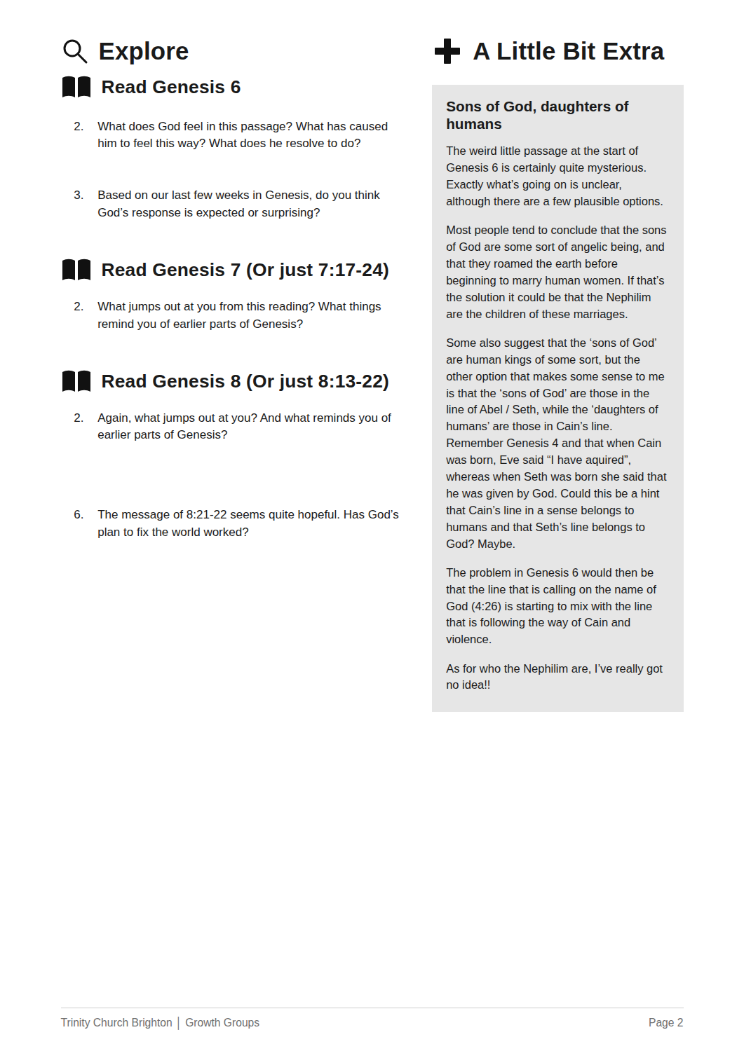Explore
Read Genesis 6
What does God feel in this passage? What has caused him to feel this way? What does he resolve to do?
Based on our last few weeks in Genesis, do you think God’s response is expected or surprising?
Read Genesis 7 (Or just 7:17-24)
What jumps out at you from this reading? What things remind you of earlier parts of Genesis?
Read Genesis 8 (Or just 8:13-22)
Again, what jumps out at you? And what reminds you of earlier parts of Genesis?
The message of 8:21-22 seems quite hopeful. Has God’s plan to fix the world worked?
A Little Bit Extra
Sons of God, daughters of humans
The weird little passage at the start of Genesis 6 is certainly quite mysterious. Exactly what’s going on is unclear, although there are a few plausible options.
Most people tend to conclude that the sons of God are some sort of angelic being, and that they roamed the earth before beginning to marry human women. If that’s the solution it could be that the Nephilim are the children of these marriages.
Some also suggest that the ‘sons of God’ are human kings of some sort, but the other option that makes some sense to me is that the ‘sons of God’ are those in the line of Abel / Seth, while the ‘daughters of humans’ are those in Cain’s line. Remember Genesis 4 and that when Cain was born, Eve said “I have aquired”, whereas when Seth was born she said that he was given by God. Could this be a hint that Cain’s line in a sense belongs to humans and that Seth’s line belongs to God? Maybe.
The problem in Genesis 6 would then be that the line that is calling on the name of God (4:26) is starting to mix with the line that is following the way of Cain and violence.
As for who the Nephilim are, I’ve really got no idea!!
Trinity Church Brighton │ Growth Groups Page 2